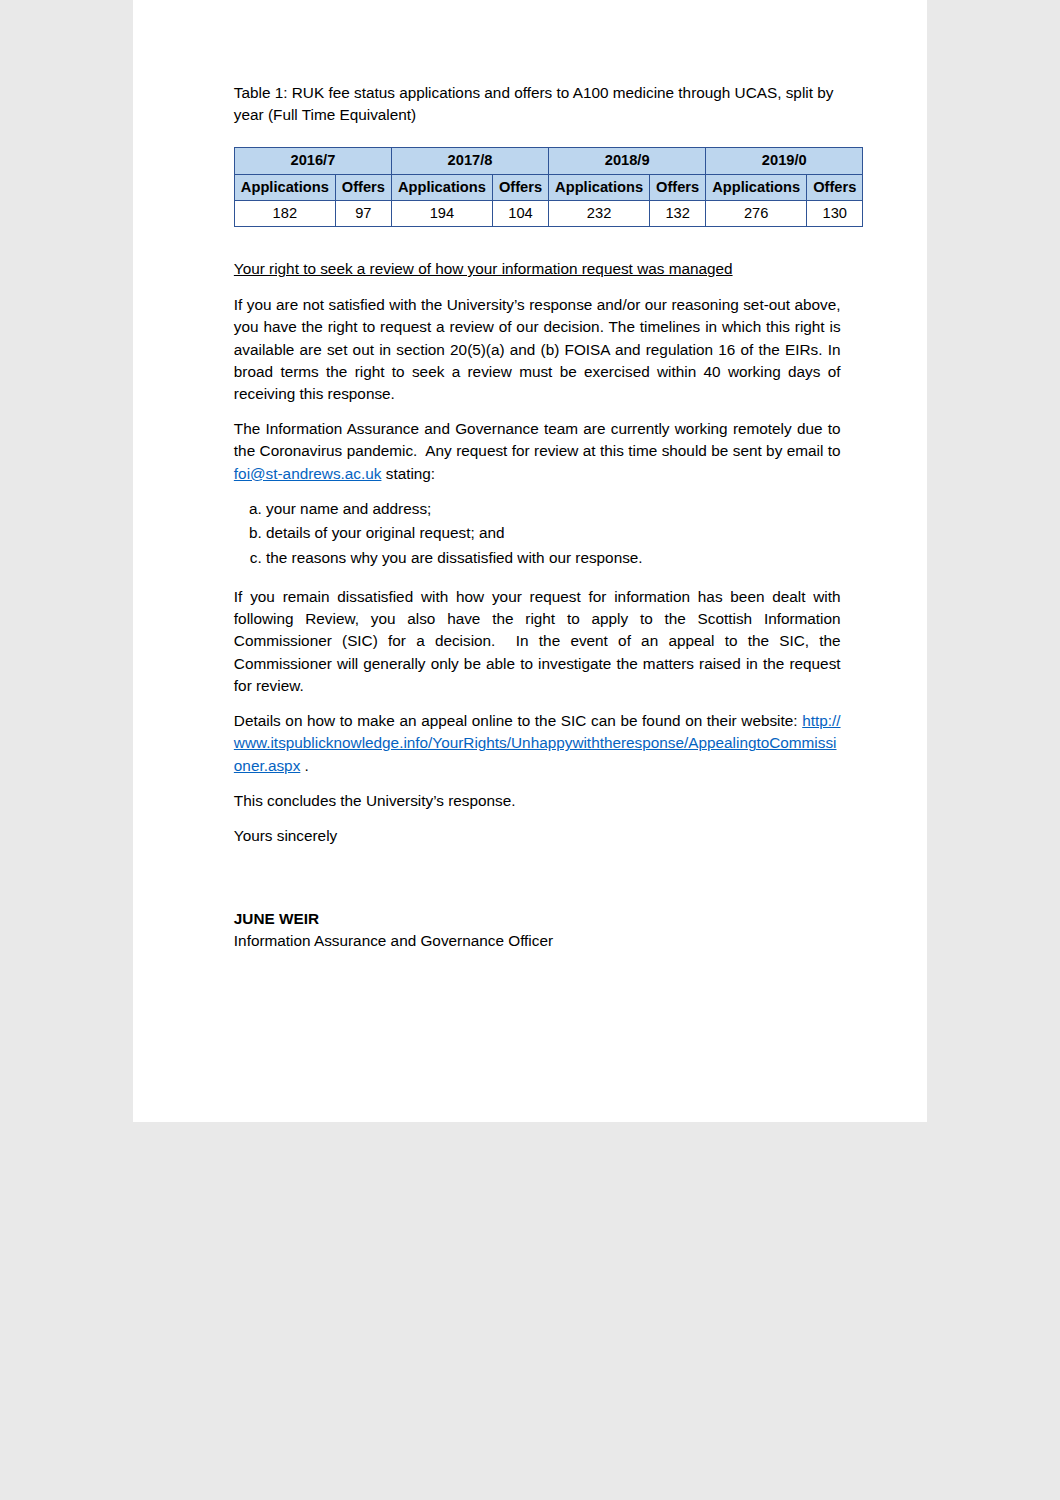Table 1: RUK fee status applications and offers to A100 medicine through UCAS, split by year (Full Time Equivalent)
| 2016/7 | 2017/8 | 2018/9 | 2019/0 |
| --- | --- | --- | --- |
| Applications | Offers | Applications | Offers | Applications | Offers | Applications | Offers |
| 182 | 97 | 194 | 104 | 232 | 132 | 276 | 130 |
Your right to seek a review of how your information request was managed
If you are not satisfied with the University’s response and/or our reasoning set-out above, you have the right to request a review of our decision. The timelines in which this right is available are set out in section 20(5)(a) and (b) FOISA and regulation 16 of the EIRs. In broad terms the right to seek a review must be exercised within 40 working days of receiving this response.
The Information Assurance and Governance team are currently working remotely due to the Coronavirus pandemic. Any request for review at this time should be sent by email to foi@st-andrews.ac.uk stating:
your name and address;
details of your original request; and
the reasons why you are dissatisfied with our response.
If you remain dissatisfied with how your request for information has been dealt with following Review, you also have the right to apply to the Scottish Information Commissioner (SIC) for a decision. In the event of an appeal to the SIC, the Commissioner will generally only be able to investigate the matters raised in the request for review.
Details on how to make an appeal online to the SIC can be found on their website: http://www.itspublicknowledge.info/YourRights/Unhappywiththeresponse/AppealingtoCommissioner.aspx .
This concludes the University’s response.
Yours sincerely
JUNE WEIR
Information Assurance and Governance Officer